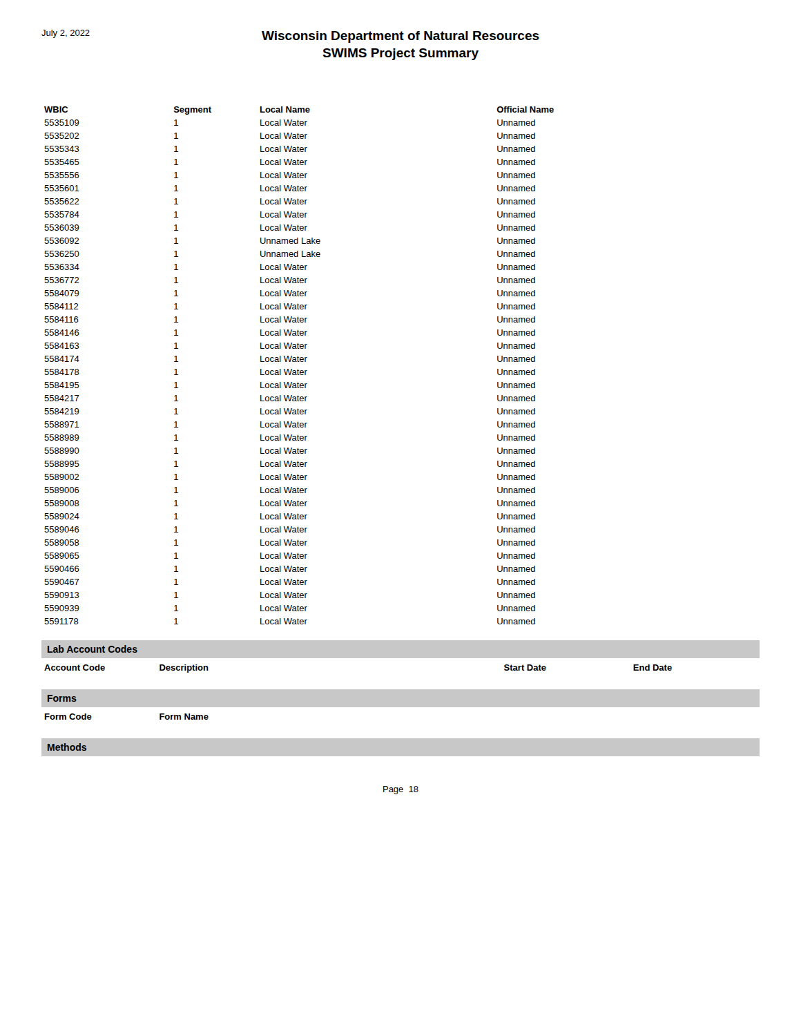July 2, 2022
Wisconsin Department of Natural Resources
SWIMS Project Summary
| WBIC | Segment | Local Name | Official Name |
| --- | --- | --- | --- |
| 5535109 | 1 | Local Water | Unnamed |
| 5535202 | 1 | Local Water | Unnamed |
| 5535343 | 1 | Local Water | Unnamed |
| 5535465 | 1 | Local Water | Unnamed |
| 5535556 | 1 | Local Water | Unnamed |
| 5535601 | 1 | Local Water | Unnamed |
| 5535622 | 1 | Local Water | Unnamed |
| 5535784 | 1 | Local Water | Unnamed |
| 5536039 | 1 | Local Water | Unnamed |
| 5536092 | 1 | Unnamed Lake | Unnamed |
| 5536250 | 1 | Unnamed Lake | Unnamed |
| 5536334 | 1 | Local Water | Unnamed |
| 5536772 | 1 | Local Water | Unnamed |
| 5584079 | 1 | Local Water | Unnamed |
| 5584112 | 1 | Local Water | Unnamed |
| 5584116 | 1 | Local Water | Unnamed |
| 5584146 | 1 | Local Water | Unnamed |
| 5584163 | 1 | Local Water | Unnamed |
| 5584174 | 1 | Local Water | Unnamed |
| 5584178 | 1 | Local Water | Unnamed |
| 5584195 | 1 | Local Water | Unnamed |
| 5584217 | 1 | Local Water | Unnamed |
| 5584219 | 1 | Local Water | Unnamed |
| 5588971 | 1 | Local Water | Unnamed |
| 5588989 | 1 | Local Water | Unnamed |
| 5588990 | 1 | Local Water | Unnamed |
| 5588995 | 1 | Local Water | Unnamed |
| 5589002 | 1 | Local Water | Unnamed |
| 5589006 | 1 | Local Water | Unnamed |
| 5589008 | 1 | Local Water | Unnamed |
| 5589024 | 1 | Local Water | Unnamed |
| 5589046 | 1 | Local Water | Unnamed |
| 5589058 | 1 | Local Water | Unnamed |
| 5589065 | 1 | Local Water | Unnamed |
| 5590466 | 1 | Local Water | Unnamed |
| 5590467 | 1 | Local Water | Unnamed |
| 5590913 | 1 | Local Water | Unnamed |
| 5590939 | 1 | Local Water | Unnamed |
| 5591178 | 1 | Local Water | Unnamed |
Lab Account Codes
| Account Code | Description | Start Date | End Date |
| --- | --- | --- | --- |
Forms
| Form Code | Form Name |
| --- | --- |
Methods
Page 18